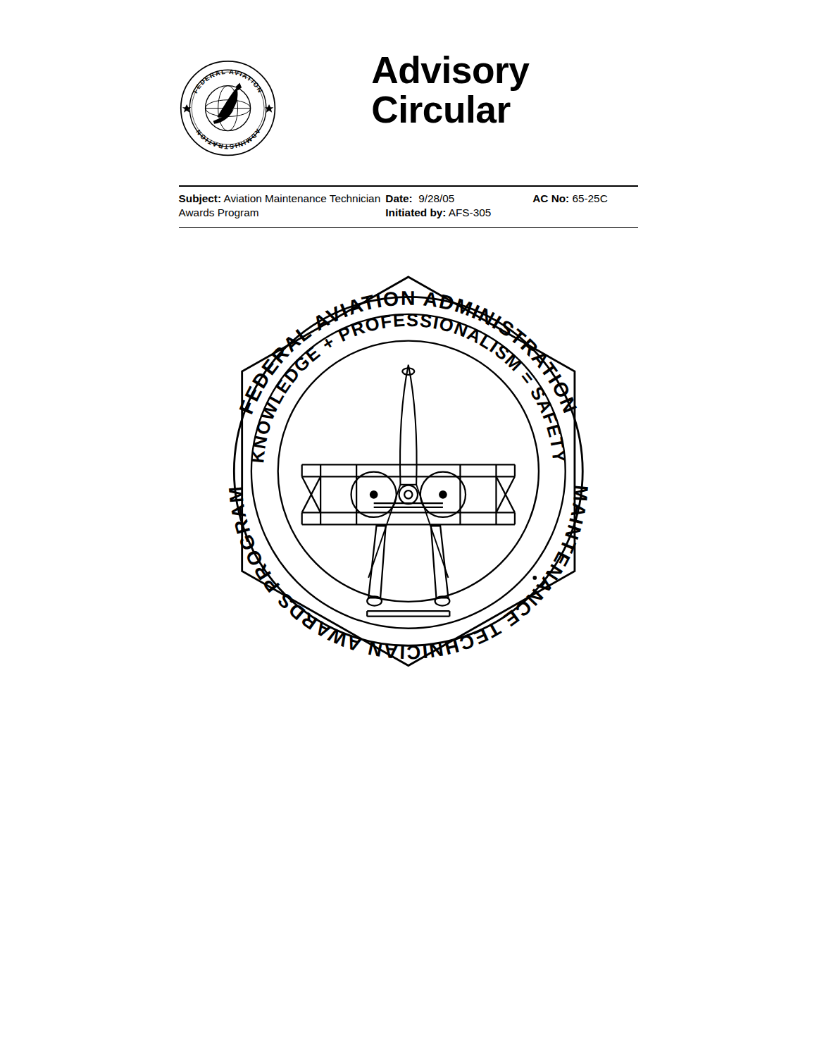FEDERAL AVIATION ADMINISTRATION
Advisory
Circular
| Subject: Aviation Maintenance Technician Awards Program | Date: 9/28/05 Initiated by: AFS-305 | AC No: 65-25C |
FEDERAL AVIATION ADMINISTRATION KNOWLEDGE + PROFESSIONALISM = SAFETY MAINTENANCE TECHNICIAN AWARDS PROGRAM